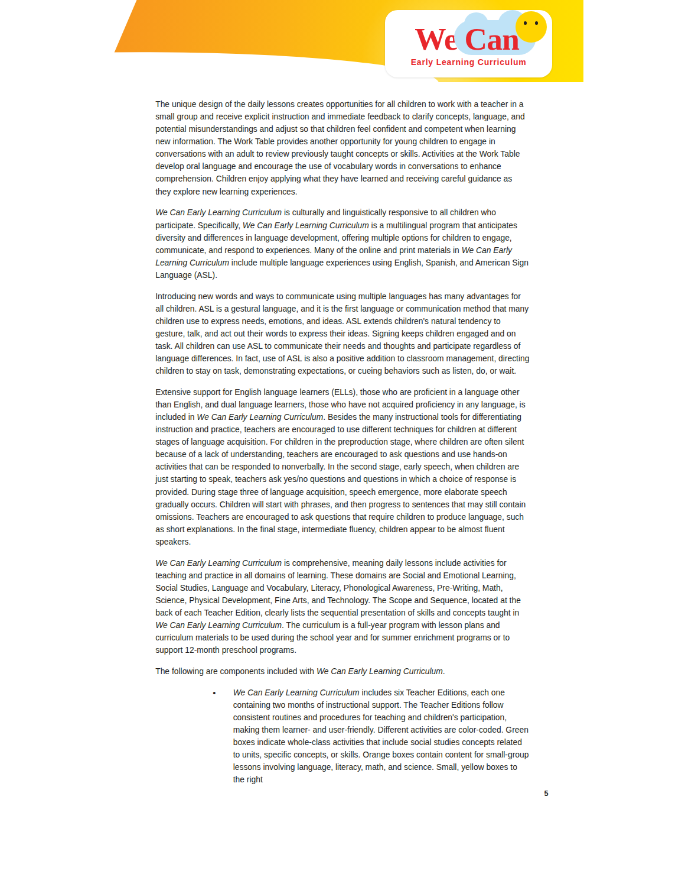We Can
Early Learning Curriculum
The unique design of the daily lessons creates opportunities for all children to work with a teacher in a small group and receive explicit instruction and immediate feedback to clarify concepts, language, and potential misunderstandings and adjust so that children feel confident and competent when learning new information. The Work Table provides another opportunity for young children to engage in conversations with an adult to review previously taught concepts or skills. Activities at the Work Table develop oral language and encourage the use of vocabulary words in conversations to enhance comprehension. Children enjoy applying what they have learned and receiving careful guidance as they explore new learning experiences.
We Can Early Learning Curriculum is culturally and linguistically responsive to all children who participate. Specifically, We Can Early Learning Curriculum is a multilingual program that anticipates diversity and differences in language development, offering multiple options for children to engage, communicate, and respond to experiences. Many of the online and print materials in We Can Early Learning Curriculum include multiple language experiences using English, Spanish, and American Sign Language (ASL).
Introducing new words and ways to communicate using multiple languages has many advantages for all children. ASL is a gestural language, and it is the first language or communication method that many children use to express needs, emotions, and ideas. ASL extends children's natural tendency to gesture, talk, and act out their words to express their ideas. Signing keeps children engaged and on task. All children can use ASL to communicate their needs and thoughts and participate regardless of language differences. In fact, use of ASL is also a positive addition to classroom management, directing children to stay on task, demonstrating expectations, or cueing behaviors such as listen, do, or wait.
Extensive support for English language learners (ELLs), those who are proficient in a language other than English, and dual language learners, those who have not acquired proficiency in any language, is included in We Can Early Learning Curriculum. Besides the many instructional tools for differentiating instruction and practice, teachers are encouraged to use different techniques for children at different stages of language acquisition. For children in the preproduction stage, where children are often silent because of a lack of understanding, teachers are encouraged to ask questions and use hands-on activities that can be responded to nonverbally. In the second stage, early speech, when children are just starting to speak, teachers ask yes/no questions and questions in which a choice of response is provided. During stage three of language acquisition, speech emergence, more elaborate speech gradually occurs. Children will start with phrases, and then progress to sentences that may still contain omissions. Teachers are encouraged to ask questions that require children to produce language, such as short explanations. In the final stage, intermediate fluency, children appear to be almost fluent speakers.
We Can Early Learning Curriculum is comprehensive, meaning daily lessons include activities for teaching and practice in all domains of learning. These domains are Social and Emotional Learning, Social Studies, Language and Vocabulary, Literacy, Phonological Awareness, Pre-Writing, Math, Science, Physical Development, Fine Arts, and Technology. The Scope and Sequence, located at the back of each Teacher Edition, clearly lists the sequential presentation of skills and concepts taught in We Can Early Learning Curriculum. The curriculum is a full-year program with lesson plans and curriculum materials to be used during the school year and for summer enrichment programs or to support 12-month preschool programs.
The following are components included with We Can Early Learning Curriculum.
We Can Early Learning Curriculum includes six Teacher Editions, each one containing two months of instructional support. The Teacher Editions follow consistent routines and procedures for teaching and children's participation, making them learner- and user-friendly. Different activities are color-coded. Green boxes indicate whole-class activities that include social studies concepts related to units, specific concepts, or skills. Orange boxes contain content for small-group lessons involving language, literacy, math, and science. Small, yellow boxes to the right
5